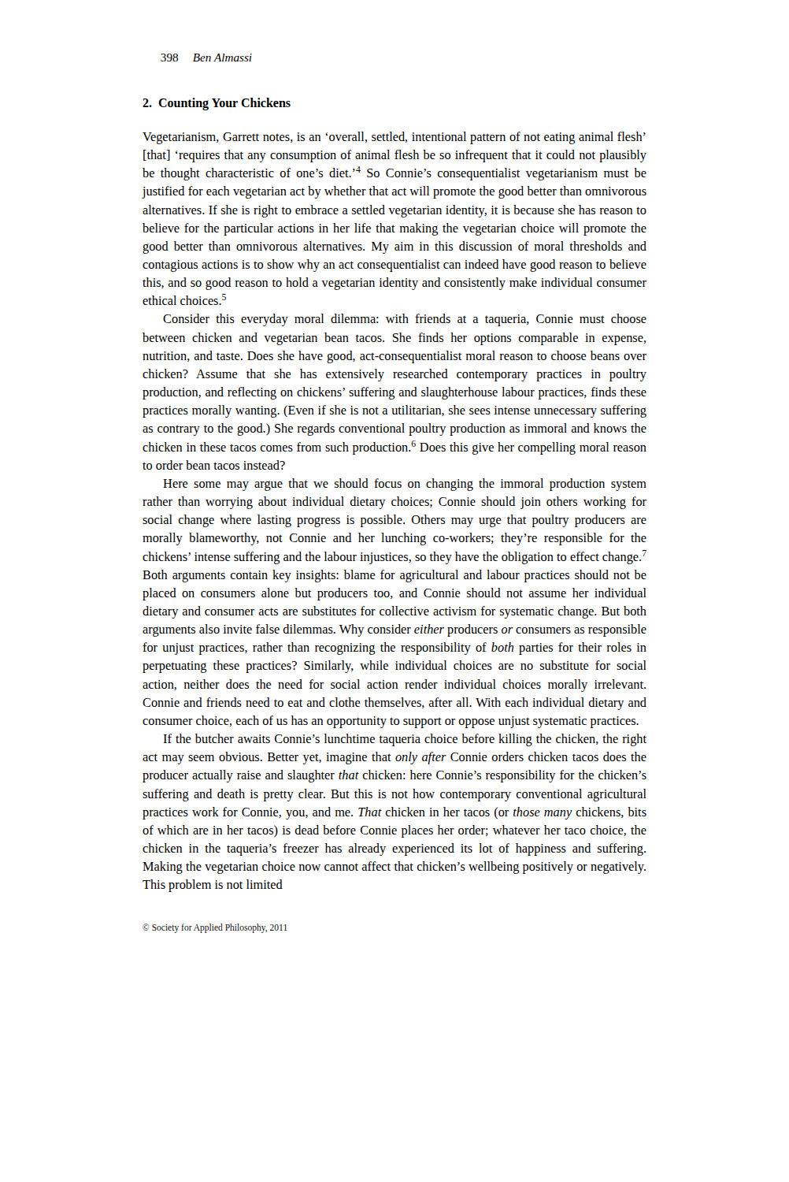398 Ben Almassi
2. Counting Your Chickens
Vegetarianism, Garrett notes, is an ‘overall, settled, intentional pattern of not eating animal flesh’ [that] ‘requires that any consumption of animal flesh be so infrequent that it could not plausibly be thought characteristic of one’s diet.’4 So Connie’s consequentialist vegetarianism must be justified for each vegetarian act by whether that act will promote the good better than omnivorous alternatives. If she is right to embrace a settled vegetarian identity, it is because she has reason to believe for the particular actions in her life that making the vegetarian choice will promote the good better than omnivorous alternatives. My aim in this discussion of moral thresholds and contagious actions is to show why an act consequentialist can indeed have good reason to believe this, and so good reason to hold a vegetarian identity and consistently make individual consumer ethical choices.5
Consider this everyday moral dilemma: with friends at a taqueria, Connie must choose between chicken and vegetarian bean tacos. She finds her options comparable in expense, nutrition, and taste. Does she have good, act-consequentialist moral reason to choose beans over chicken? Assume that she has extensively researched contemporary practices in poultry production, and reflecting on chickens’ suffering and slaughterhouse labour practices, finds these practices morally wanting. (Even if she is not a utilitarian, she sees intense unnecessary suffering as contrary to the good.) She regards conventional poultry production as immoral and knows the chicken in these tacos comes from such production.6 Does this give her compelling moral reason to order bean tacos instead?
Here some may argue that we should focus on changing the immoral production system rather than worrying about individual dietary choices; Connie should join others working for social change where lasting progress is possible. Others may urge that poultry producers are morally blameworthy, not Connie and her lunching co-workers; they’re responsible for the chickens’ intense suffering and the labour injustices, so they have the obligation to effect change.7 Both arguments contain key insights: blame for agricultural and labour practices should not be placed on consumers alone but producers too, and Connie should not assume her individual dietary and consumer acts are substitutes for collective activism for systematic change. But both arguments also invite false dilemmas. Why consider either producers or consumers as responsible for unjust practices, rather than recognizing the responsibility of both parties for their roles in perpetuating these practices? Similarly, while individual choices are no substitute for social action, neither does the need for social action render individual choices morally irrelevant. Connie and friends need to eat and clothe themselves, after all. With each individual dietary and consumer choice, each of us has an opportunity to support or oppose unjust systematic practices.
If the butcher awaits Connie’s lunchtime taqueria choice before killing the chicken, the right act may seem obvious. Better yet, imagine that only after Connie orders chicken tacos does the producer actually raise and slaughter that chicken: here Connie’s responsibility for the chicken’s suffering and death is pretty clear. But this is not how contemporary conventional agricultural practices work for Connie, you, and me. That chicken in her tacos (or those many chickens, bits of which are in her tacos) is dead before Connie places her order; whatever her taco choice, the chicken in the taqueria’s freezer has already experienced its lot of happiness and suffering. Making the vegetarian choice now cannot affect that chicken’s wellbeing positively or negatively. This problem is not limited
© Society for Applied Philosophy, 2011